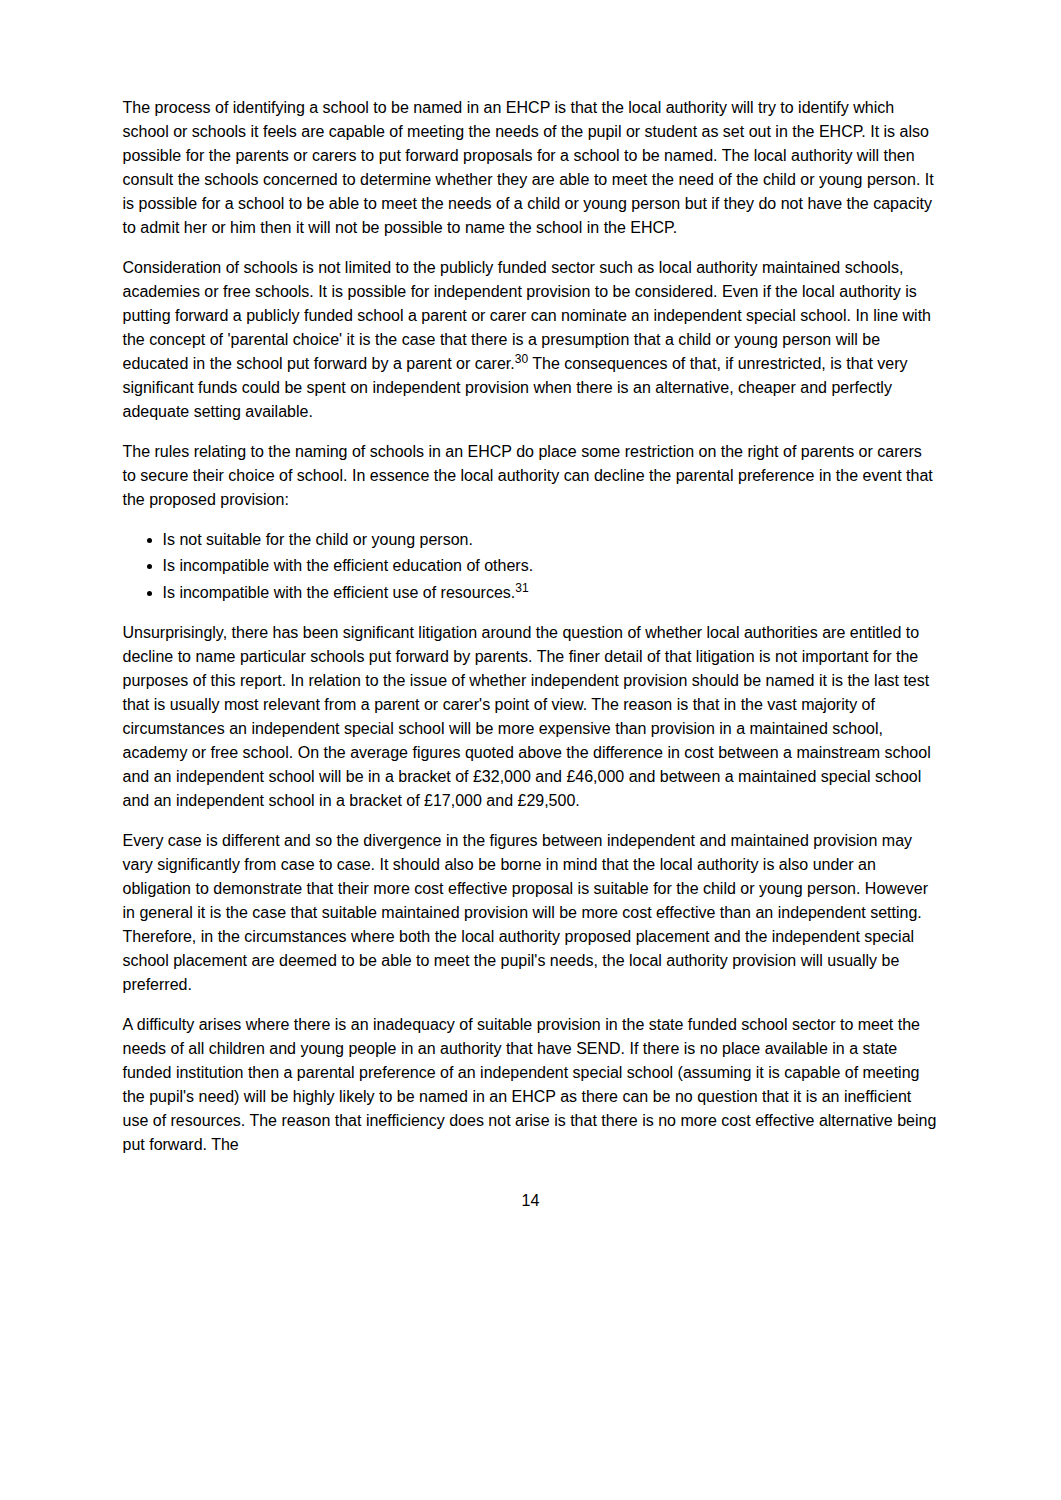The process of identifying a school to be named in an EHCP is that the local authority will try to identify which school or schools it feels are capable of meeting the needs of the pupil or student as set out in the EHCP. It is also possible for the parents or carers to put forward proposals for a school to be named. The local authority will then consult the schools concerned to determine whether they are able to meet the need of the child or young person. It is possible for a school to be able to meet the needs of a child or young person but if they do not have the capacity to admit her or him then it will not be possible to name the school in the EHCP.
Consideration of schools is not limited to the publicly funded sector such as local authority maintained schools, academies or free schools. It is possible for independent provision to be considered. Even if the local authority is putting forward a publicly funded school a parent or carer can nominate an independent special school. In line with the concept of 'parental choice' it is the case that there is a presumption that a child or young person will be educated in the school put forward by a parent or carer.30 The consequences of that, if unrestricted, is that very significant funds could be spent on independent provision when there is an alternative, cheaper and perfectly adequate setting available.
The rules relating to the naming of schools in an EHCP do place some restriction on the right of parents or carers to secure their choice of school. In essence the local authority can decline the parental preference in the event that the proposed provision:
Is not suitable for the child or young person.
Is incompatible with the efficient education of others.
Is incompatible with the efficient use of resources.31
Unsurprisingly, there has been significant litigation around the question of whether local authorities are entitled to decline to name particular schools put forward by parents. The finer detail of that litigation is not important for the purposes of this report. In relation to the issue of whether independent provision should be named it is the last test that is usually most relevant from a parent or carer's point of view. The reason is that in the vast majority of circumstances an independent special school will be more expensive than provision in a maintained school, academy or free school. On the average figures quoted above the difference in cost between a mainstream school and an independent school will be in a bracket of £32,000 and £46,000 and between a maintained special school and an independent school in a bracket of £17,000 and £29,500.
Every case is different and so the divergence in the figures between independent and maintained provision may vary significantly from case to case. It should also be borne in mind that the local authority is also under an obligation to demonstrate that their more cost effective proposal is suitable for the child or young person. However in general it is the case that suitable maintained provision will be more cost effective than an independent setting. Therefore, in the circumstances where both the local authority proposed placement and the independent special school placement are deemed to be able to meet the pupil's needs, the local authority provision will usually be preferred.
A difficulty arises where there is an inadequacy of suitable provision in the state funded school sector to meet the needs of all children and young people in an authority that have SEND. If there is no place available in a state funded institution then a parental preference of an independent special school (assuming it is capable of meeting the pupil's need) will be highly likely to be named in an EHCP as there can be no question that it is an inefficient use of resources. The reason that inefficiency does not arise is that there is no more cost effective alternative being put forward. The
14